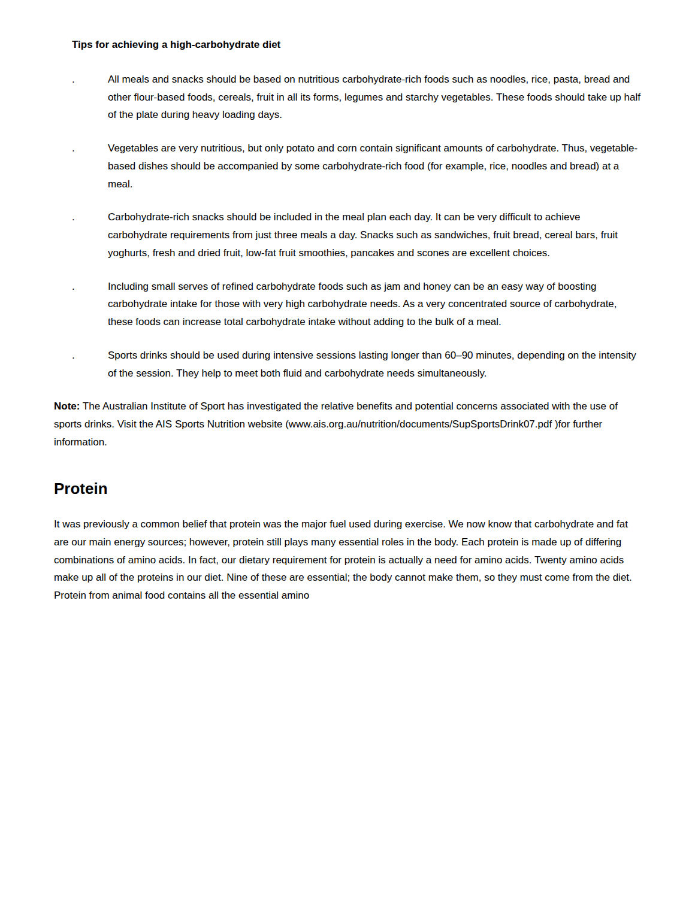Tips for achieving a high-carbohydrate diet
All meals and snacks should be based on nutritious carbohydrate-rich foods such as noodles, rice, pasta, bread and other flour-based foods, cereals, fruit in all its forms, legumes and starchy vegetables. These foods should take up half of the plate during heavy loading days.
Vegetables are very nutritious, but only potato and corn contain significant amounts of carbohydrate. Thus, vegetable-based dishes should be accompanied by some carbohydrate-rich food (for example, rice, noodles and bread) at a meal.
Carbohydrate-rich snacks should be included in the meal plan each day. It can be very difficult to achieve carbohydrate requirements from just three meals a day. Snacks such as sandwiches, fruit bread, cereal bars, fruit yoghurts, fresh and dried fruit, low-fat fruit smoothies, pancakes and scones are excellent choices.
Including small serves of refined carbohydrate foods such as jam and honey can be an easy way of boosting carbohydrate intake for those with very high carbohydrate needs. As a very concentrated source of carbohydrate, these foods can increase total carbohydrate intake without adding to the bulk of a meal.
Sports drinks should be used during intensive sessions lasting longer than 60–90 minutes, depending on the intensity of the session. They help to meet both fluid and carbohydrate needs simultaneously.
Note: The Australian Institute of Sport has investigated the relative benefits and potential concerns associated with the use of sports drinks. Visit the AIS Sports Nutrition website (www.ais.org.au/nutrition/documents/SupSportsDrink07.pdf )for further information.
Protein
It was previously a common belief that protein was the major fuel used during exercise. We now know that carbohydrate and fat are our main energy sources; however, protein still plays many essential roles in the body. Each protein is made up of differing combinations of amino acids. In fact, our dietary requirement for protein is actually a need for amino acids. Twenty amino acids make up all of the proteins in our diet. Nine of these are essential; the body cannot make them, so they must come from the diet. Protein from animal food contains all the essential amino